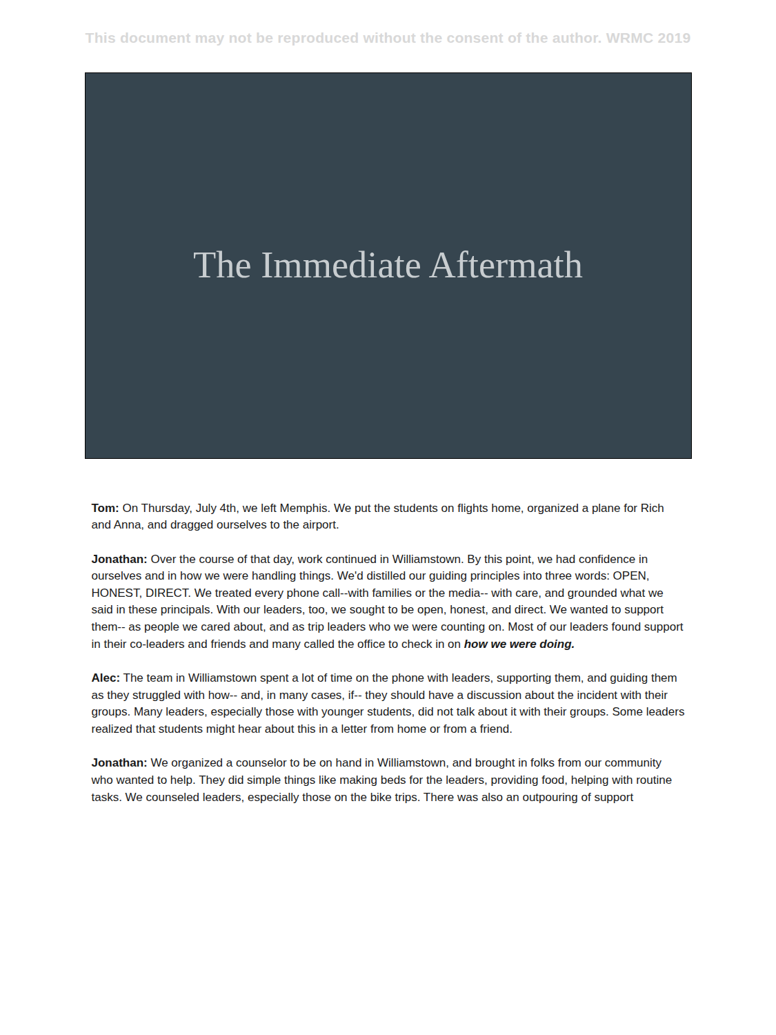This document may not be reproduced without the consent of the author. WRMC 2019
The Immediate Aftermath
Tom: On Thursday, July 4th, we left Memphis. We put the students on flights home, organized a plane for Rich and Anna, and dragged ourselves to the airport.
Jonathan: Over the course of that day, work continued in Williamstown. By this point, we had confidence in ourselves and in how we were handling things. We'd distilled our guiding principles into three words: OPEN, HONEST, DIRECT. We treated every phone call--with families or the media-- with care, and grounded what we said in these principals. With our leaders, too, we sought to be open, honest, and direct. We wanted to support them-- as people we cared about, and as trip leaders who we were counting on. Most of our leaders found support in their co-leaders and friends and many called the office to check in on how we were doing.
Alec: The team in Williamstown spent a lot of time on the phone with leaders, supporting them, and guiding them as they struggled with how-- and, in many cases, if-- they should have a discussion about the incident with their groups. Many leaders, especially those with younger students, did not talk about it with their groups. Some leaders realized that students might hear about this in a letter from home or from a friend.
Jonathan: We organized a counselor to be on hand in Williamstown, and brought in folks from our community who wanted to help. They did simple things like making beds for the leaders, providing food, helping with routine tasks. We counseled leaders, especially those on the bike trips. There was also an outpouring of support